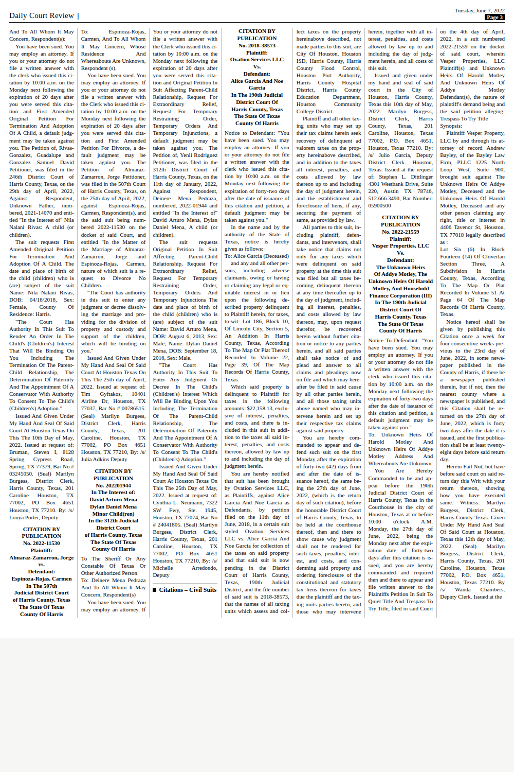Daily Court Review|
Tuesday, June 7, 2022
Page 3
And To All Whom It May Concern, Respondent(s):
You have been sued. You may employ an attorney. If you or your attorney do not file a written answer with the clerk who issued this citation by 10:00 a.m. on the Monday next following the expiration of 20 days after you were served this citation and First Amended Original Petition For Termination And Adoption Of A Child, a default judgment may be taken against you. The Petition of, Rivas-Gonzalez, Guadalupe and Gonzalez Samuel David Petitioner, was filed in the 246th District Court of Harris County, Texas, on the 29th day of April, 2022, Against Respondent, Unknown Father, numbered, 2021-14070 and entitled "In the Interest of" Nila Nalani Rivas: A child (or children).
The suit requests First Amended Original Petition For Termination And Adoption Of A Child. The date and place of birth of the child (children) who is (are) subject of the suit Name: Nila Nalani Rivas, DOB: 04/18/2018, Sex: Female, County Of Residence: Harris.
"The Court Has Authority In This Suit To Render An Order In The Child's (Children's) Interest That Will Be Binding On You Including The Termination Of The Parent-Child Relationship, The Determination Of Paternity And The Appointment Of A Conservator With Authority To Consent To The Child's (Children's) Adoption."
Issued And Given Under My Hand And Seal Of Said Court At Houston Texas On This The 10th Day of May, 2022. Issued at request of: Bruman, Steven I, 8128 Spring Cypress Road, Spring, TX 77379, Bar No # 03245050. (Seal) Marilyn Burgess, District Clerk, Harris County, Texas, 201 Caroline Houston, TX 77002, PO Box 4651 Houston, TX 77210. By: /s/ Lonya Porter, Deputy
CITATION BY PUBLICATION No. 2022-11530 Plaintiff: Almaraz-Zamarron, Jorge vs. Defendant: Espinoza-Rojas, Carmen In The 507th Judicial District Court of Harris County, Texas The State Of Texas County Of Harris
To: Espinoza-Rojas, Carmen, And To All Whom It May Concern, Whose Residence And Whereabouts Are Unknown, Respondent (s).
You have been sued. You may employ an attorney. If you or your attorney do not file a written answer with the Clerk who issued this citation by 10:00 a.m. on the Monday next following the expiration of 20 days after you were served this citation and First Amended Petition For Divorce, a default judgment may be taken against you. The Petition of Almaraz-Zamarron, Jorge Petitioner, was filed in the 507th Court of Harris County, Texas, on the 25th day of April, 2022, against Espinoza-Rojas, Carmen, Respondent(s), and the said suit being numbered 2022-11530 on the docket of said Court, and entitled "In the Matter of the Marriage of Almaraz-Zamarron, Jorge and Espinoza-Rojas, Carmen, nature of which suit is a request to Divorce No Children.
"The Court has authority in this suit to enter any judgment or decree dissolving the marriage and providing for the division of property and custody and support of the children, which will be binding on you."
Issued And Given Under My Hand And Seal Of Said Court At Houston Texas On This The 25th day of April, 2022. Issued at request of: Tim Gyftakos, 10401 Airline Dr, Houston, TX 77037, Bar No # 00786515. (Seal) Marilyn Burgess, District Clerk, Harris County, Texas, 201 Caroline, Houston, TX 77002, PO Box 4651 Houston, TX 77210, By: /s/ Julia Adkins Deputy
CITATION BY PUBLICATION No. 202201944 In The Interest of: David Arturo Mena Dylan Daniel Mena Minor Child(ren) In the 312th Judicial District Court of Harris County, Texas The State Of Texas County Of Harris
To The Sheriff Or Any Constable Of Texas Or Other Authorized Person
To: Deinere Mena Pedraza And To All Whom It May Concern, Respondent(s)
You have been sued. You may employ an attorney. If You or your attorney do not file a written answer with the Clerk who issued this citation by 10:00 a.m. on the Monday next following the expiration of 20 days after you were served this citation and Original Petition In Suit Affecting Parent-Child Relationship, Request For Extraordinary Relief, Request For Temporary Restraining Order, Temporary Orders And Temporary Injunctions, a default judgment may be taken against you. The Petition of, Yenli Rodriguez Petitioner, was filed in the 312th District Court of Harris County, Texas, on the 11th day of January, 2022, Against Respondent, Deinere Mena Pedraza, numbered, 2022-01944 and entitled "In the Interest of" David Arturo Mena, Dylan Daniel Mena, A child (or children).
The suit requests Original Petition In Suit Affecting Parent-Child Relationship, Request For Extraordinary Relief, Request For Temporary Restraining Order, Temporary Orders And Temporary Injunctions The date and place of birth of the child (children) who is (are) subject of the suit Name: David Arturo Mena, DOB: August 6, 2013, Sex: Male; Name: Dylan Daniel Mena, DOB: September 18, 2016, Sex: Male.
"The Court Has Authority In This Suit To Enter Any Judgment Or Decree In The Child's (Children's) Interest Which Will Be Binding Upon You Including The Termination Of The Parent-Child Relationship, The Determination Of Paternity And The Appointment Of A Conservator With Authority To Consent To The Child's (Children's) Adoption."
Issued And Given Under My Hand And Seal Of Said Court At Houston Texas On This The 25th Day of May, 2022. Issued at request of: Cynthia L. Neumann, 7322 SW Fwy, Ste. 1945, Houston, TX 77074, Bar No # 24041805. (Seal) Marilyn Burgess, District Clerk, Harris County, Texas, 201 Caroline, Houston, TX 77002, PO Box 4651 Houston, TX 77210, By: /s/ Michelle Arredondo, Deputy
Citations – Civil Suits
CITATION BY PUBLICATION No. 2018-38573 Plaintiff: Ovation Services LLC Vs. Defendant: Alice Garcia And Noe Garcia In The 190th Judicial District Court Of Harris County, Texas The State Of Texas County Of Harris
Notice to Defendant: "You have been sued. You may employ an attorney. If you or your attorney do not file a written answer with the clerk who issued this citation by 10:00 a.m. on the Monday next following the expiration of forty-two days after the date of issuance of this citation and petition, a default judgment may be taken against you."
In the name and by the authority of the State of Texas, notice is hereby given as follows:
To: Alice Garcia (Deceased)
and any and all other persons, including adverse claimants, owing or having or claiming any legal or equitable interest in or lien upon the following described property delinquent to Plaintiff herein, for taxes, to-wit: Lot 186, Block 10, Of Lincoln City, Section 5, An Addition In Harris County, Texas, According To The Map Or Plat Thereof Recorded In Volume 22, Page 39, Of The Map Records Of Harris County, Texas.
Which said property is delinquent to Plaintiff for taxes in the following amounts: $22,158.13, exclusive of interest, penalties, and costs, and there is included in this suit in addition to the taxes all said interest, penalties, and costs thereon, allowed by law up to and including the day of judgment herein.
You are hereby notified that suit has been brought by Ovation Services LLC, as Plaintiffs, against Alice Garcia And Noe Garcia as Defendants, by petition filed on the 11th day of June, 2018, in a certain suit styled Ovation Services LLC vs. Alice Garcia And Noe Garcia for collection of the taxes on said property and that said suit is now pending in the District Court of Harris County, Texas, 190th Judicial District, and the file number of said suit is 2018-38573, that the names of all taxing units which assess and collect taxes on the property hereinabove described, not made parties to this suit, are City Of Houston, Houston ISD, Harris County, Harris County Flood Control, Houston Port Authority, Harris County Hospital District, Harris County Education Department, Houston Community College District.
Plaintiff and all other taxing units who may set up their tax claims herein seek recovery of delinquent ad valorem taxes on the property hereinabove described, and in addition to the taxes all interest, penalties, and costs allowed by law thereon up to and including the day of judgment herein, and the establishment and foreclosure of liens, if any, securing the payment of same, as provided by law.
All parties to this suit, including plaintiff, defendants, and intervenors, shall take notice that claims not only for any taxes which were delinquent on said property at the time this suit was filed but all taxes becoming delinquent thereon at any time thereafter up to the day of judgment, including all interest, penalties, and costs allowed by law thereon, may, upon request therefor, be recovered herein without further citation or notice to any parties herein, and all said parties shall take notice of and plead and answer to all claims and pleadings now on file and which may hereafter be filed in said cause by all other parties herein, and all those taxing units above named who may intervene herein and set up their respective tax claims against said property.
You are hereby commanded to appear and defend such suit on the first Monday after the expiration of forty-two (42) days from and after the date of issuance hereof, the same being the 27th day of June, 2022, (which is the return day of such citation), before the honorable District Court of Harris County, Texas, to be held at the courthouse thereof, then and there to show cause why judgment shall not be rendered for such taxes, penalties, interest, and costs, and condemning said property and ordering foreclosure of the constitutional and statutory tax liens thereon for taxes due the plaintiff and the taxing units parties hereto, and those who may intervene herein, together with all interest, penalties, and costs allowed by law up to and including the day of judgment herein, and all costs of this suit.
Issued and given under my hand and seal of said court in the City of Houston, Harris County, Texas this 10th day of May, 2022. Marilyn Burgess, District Clerk, Harris County, Texas, 201 Caroline, Houston, Texas 77002, P.O. Box 4651, Houston, Texas 77210. By: /s/ Julio Garcia, Deputy District Clerk. Houston, Texas. Issued at the request of: Stephen L. Dittlinger 4301 Westbank Drive, Suite 220, Austin TX 78746, 512.666.3490, Bar Number: 05900500
CITATION BY PUBLICATION No. 2022-21559 Plaintiff: Vesper Properties, LLC Vs. Defendant: The Unknown Heirs Of Addye Motley, The Unknown Heirs Of Harold Motley, And Household Finance Corporation (III) In The 190th Judicial District Court Of Harris County, Texas The State Of Texas County Of Harris
Notice To Defendant: "You have been sued. You may employ an attorney. If you or your attorney do not file a written answer with the clerk who issued this citation by 10:00 a.m. on the Monday next following the expiration of forty-two days after the date of issuance of this citation and petition, a default judgment may be taken against you."
To: Unknown Heirs Of Harold Motley And Unknown Heirs Of Addye Motley Address And Whereabouts Are Unknown
You Are Hereby Commanded to be and appear before the 190th Judicial District Court of Harris County, Texas in the Courthouse in the city of Houston, Texas at or before 10:00 o'clock A.M. Monday, the 27th day of June, 2022, being the Monday next after the expiration date of forty-two days after this citation is issued, and you are hereby commanded and required then and there to appear and file written answer to the Plaintiffs Petition In Suit To Quiet Title And Trespass To Try Title, filed in said Court on the 4th day of April, 2022, in a suit numbered 2022-21559 on the docket of said court, wherein Vesper Properties, LLC Plaintiff(s) and Unknown Heirs Of Harold Motley And Unknown Heirs Of Addye Motley Defendant(s), the nature of plaintiff's demand being and the said petition alleging: Trespass To Try Title
Synopsis:
Plaintiff Vesper Property, LLC by and through its attorney of record Andrew Bayley, of the Bayley Law Firm, PLLC 1225 North Loop West, Suite 900, brought suit against The Unknown Heirs Of Addye Motley, Deceased and the Unknown Heirs Of Harold Motley, Deceased and any other person claiming any right, title or interest in 4406 Tavenor St, Houston, TX 77018 legally described as :
Lot Six (6) In Block Fourteen (14) Of Cloverlan Section Three, A Subdivision In Harris County, Texas, According To The Map Or Plat Recorded In Volume 51 At Page 64 Of The Map Records Of Harris County, Texas.
Notice hereof shall be given by publishing this Citation once a week for four consecutive weeks previous to the 23rd day of June, 2022, in some newspaper published in the County of Harris, if there be a newspaper published therein, but if not, then the nearest county where a newspaper is published, and this Citation shall be returned on the 27th day of June, 2022, which is forty two days after the date it is issued, and the first publication shall be at least twenty-eight days before said return day.
Herein Fail Not, but have before said court on said return day this Writ with your return thereon, showing how you have executed same. Witness: Marilyn Burgess, District Clerk, Harris County Texas. Given Under My Hand And Seal Of Said Court at Houston, Texas this 12th day of May, 2022. (Seal) Marilyn Burgess, District Clerk, Harris County, Texas, 201 Caroline, Houston, Texas 77002, P.O. Box 4651, Houston, Texas 77210. By /s/ Wanda Chambers, Deputy Clerk. Issued at the